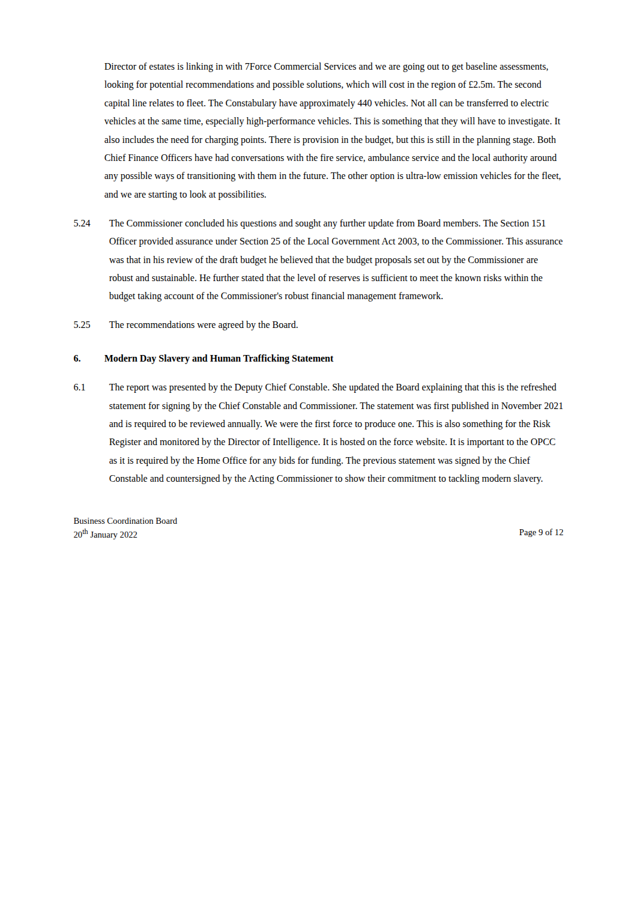Director of estates is linking in with 7Force Commercial Services and we are going out to get baseline assessments, looking for potential recommendations and possible solutions, which will cost in the region of £2.5m. The second capital line relates to fleet. The Constabulary have approximately 440 vehicles. Not all can be transferred to electric vehicles at the same time, especially high-performance vehicles. This is something that they will have to investigate. It also includes the need for charging points. There is provision in the budget, but this is still in the planning stage. Both Chief Finance Officers have had conversations with the fire service, ambulance service and the local authority around any possible ways of transitioning with them in the future. The other option is ultra-low emission vehicles for the fleet, and we are starting to look at possibilities.
5.24
The Commissioner concluded his questions and sought any further update from Board members. The Section 151 Officer provided assurance under Section 25 of the Local Government Act 2003, to the Commissioner. This assurance was that in his review of the draft budget he believed that the budget proposals set out by the Commissioner are robust and sustainable. He further stated that the level of reserves is sufficient to meet the known risks within the budget taking account of the Commissioner's robust financial management framework.
5.25
The recommendations were agreed by the Board.
6. Modern Day Slavery and Human Trafficking Statement
6.1
The report was presented by the Deputy Chief Constable. She updated the Board explaining that this is the refreshed statement for signing by the Chief Constable and Commissioner. The statement was first published in November 2021 and is required to be reviewed annually. We were the first force to produce one. This is also something for the Risk Register and monitored by the Director of Intelligence. It is hosted on the force website. It is important to the OPCC as it is required by the Home Office for any bids for funding. The previous statement was signed by the Chief Constable and countersigned by the Acting Commissioner to show their commitment to tackling modern slavery.
Business Coordination Board
20th January 2022
Page 9 of 12